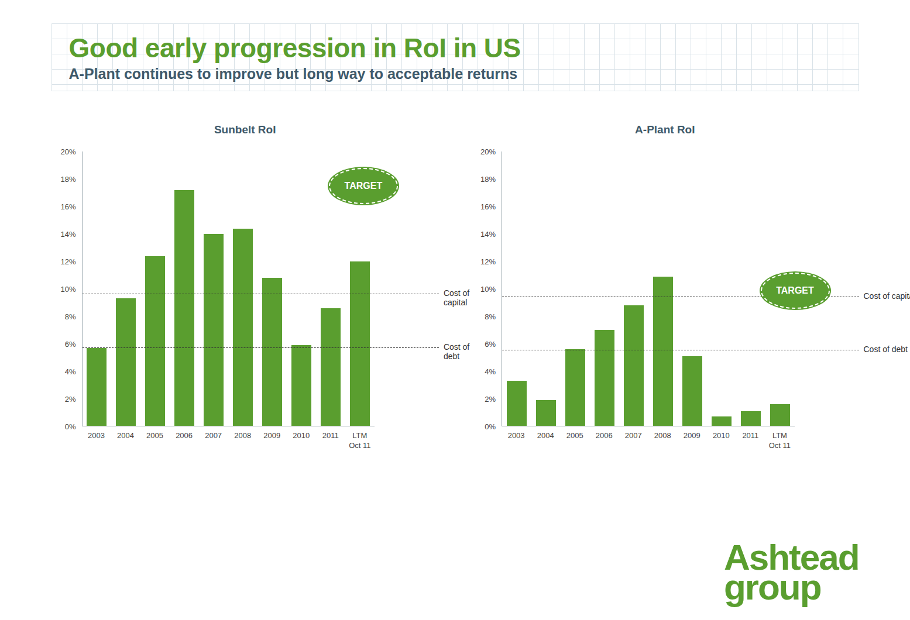Good early progression in RoI in US
A-Plant continues to improve but long way to acceptable returns
Sunbelt RoI
20% 18% 16% 14% 12% 10% 8% 6% 4% 2% 0%
Cost of
capital
Cost of
debt
TARGET
2003 2004 2005 2006 2007 2008 2009 2010 2011 LTM
Oct 11
A-Plant RoI
20% 18% 16% 14% 12% 10% 8% 6% 4% 2% 0%
Cost of capital
Cost of debt
TARGET
2003 2004 2005 2006 2007 2008 2009 2010 2011 LTM
Oct 11
Ashtead group